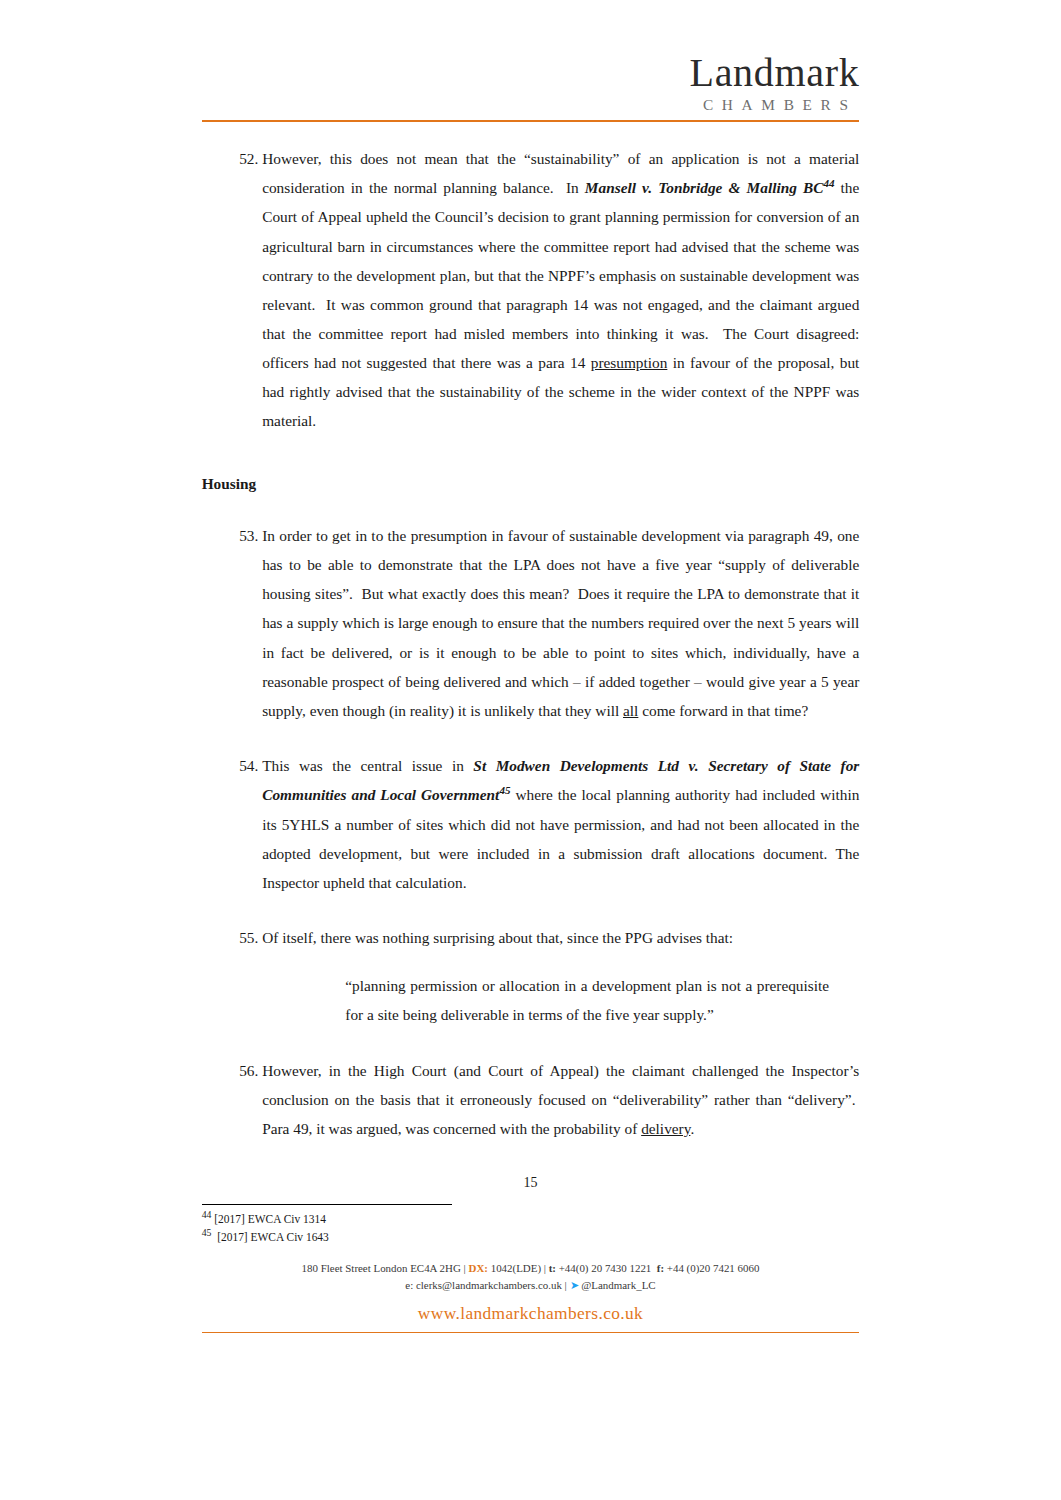Landmark CHAMBERS
52. However, this does not mean that the “sustainability” of an application is not a material consideration in the normal planning balance. In Mansell v. Tonbridge & Malling BC44 the Court of Appeal upheld the Council’s decision to grant planning permission for conversion of an agricultural barn in circumstances where the committee report had advised that the scheme was contrary to the development plan, but that the NPPF’s emphasis on sustainable development was relevant. It was common ground that paragraph 14 was not engaged, and the claimant argued that the committee report had misled members into thinking it was. The Court disagreed: officers had not suggested that there was a para 14 presumption in favour of the proposal, but had rightly advised that the sustainability of the scheme in the wider context of the NPPF was material.
Housing
53. In order to get in to the presumption in favour of sustainable development via paragraph 49, one has to be able to demonstrate that the LPA does not have a five year “supply of deliverable housing sites”. But what exactly does this mean? Does it require the LPA to demonstrate that it has a supply which is large enough to ensure that the numbers required over the next 5 years will in fact be delivered, or is it enough to be able to point to sites which, individually, have a reasonable prospect of being delivered and which – if added together – would give year a 5 year supply, even though (in reality) it is unlikely that they will all come forward in that time?
54. This was the central issue in St Modwen Developments Ltd v. Secretary of State for Communities and Local Government45 where the local planning authority had included within its 5YHLS a number of sites which did not have permission, and had not been allocated in the adopted development, but were included in a submission draft allocations document. The Inspector upheld that calculation.
55. Of itself, there was nothing surprising about that, since the PPG advises that:
“planning permission or allocation in a development plan is not a prerequisite for a site being deliverable in terms of the five year supply.”
56. However, in the High Court (and Court of Appeal) the claimant challenged the Inspector’s conclusion on the basis that it erroneously focused on “deliverability” rather than “delivery”. Para 49, it was argued, was concerned with the probability of delivery.
15
44 [2017] EWCA Civ 1314
45 [2017] EWCA Civ 1643
180 Fleet Street London EC4A 2HG | DX: 1042(LDE) | t: +44(0) 20 7430 1221 f: +44 (0)20 7421 6060
e: clerks@landmarkchambers.co.uk | ➤ @Landmark_LC
www.landmarkchambers.co.uk